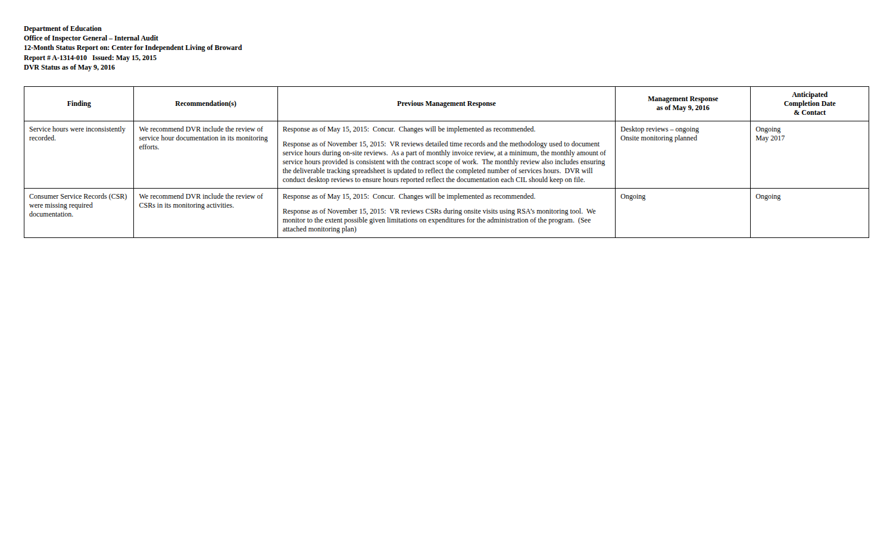Department of Education
Office of Inspector General – Internal Audit
12-Month Status Report on: Center for Independent Living of Broward
Report # A-1314-010 Issued: May 15, 2015
DVR Status as of May 9, 2016
| Finding | Recommendation(s) | Previous Management Response | Management Response as of May 9, 2016 | Anticipated Completion Date & Contact |
| --- | --- | --- | --- | --- |
| Service hours were inconsistently recorded. | We recommend DVR include the review of service hour documentation in its monitoring efforts. | Response as of May 15, 2015: Concur. Changes will be implemented as recommended. Response as of November 15, 2015: VR reviews detailed time records and the methodology used to document service hours during on-site reviews. As a part of monthly invoice review, at a minimum, the monthly amount of service hours provided is consistent with the contract scope of work. The monthly review also includes ensuring the deliverable tracking spreadsheet is updated to reflect the completed number of services hours. DVR will conduct desktop reviews to ensure hours reported reflect the documentation each CIL should keep on file. | Desktop reviews – ongoing Onsite monitoring planned | Ongoing May 2017 |
| Consumer Service Records (CSR) were missing required documentation. | We recommend DVR include the review of CSRs in its monitoring activities. | Response as of May 15, 2015: Concur. Changes will be implemented as recommended. Response as of November 15, 2015: VR reviews CSRs during onsite visits using RSA’s monitoring tool. We monitor to the extent possible given limitations on expenditures for the administration of the program. (See attached monitoring plan) | Ongoing | Ongoing |